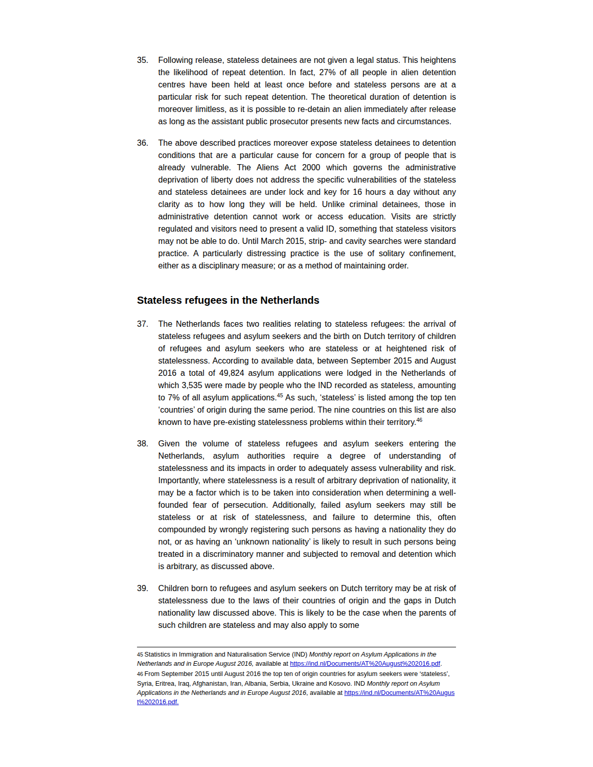35. Following release, stateless detainees are not given a legal status. This heightens the likelihood of repeat detention. In fact, 27% of all people in alien detention centres have been held at least once before and stateless persons are at a particular risk for such repeat detention. The theoretical duration of detention is moreover limitless, as it is possible to re-detain an alien immediately after release as long as the assistant public prosecutor presents new facts and circumstances.
36. The above described practices moreover expose stateless detainees to detention conditions that are a particular cause for concern for a group of people that is already vulnerable. The Aliens Act 2000 which governs the administrative deprivation of liberty does not address the specific vulnerabilities of the stateless and stateless detainees are under lock and key for 16 hours a day without any clarity as to how long they will be held. Unlike criminal detainees, those in administrative detention cannot work or access education. Visits are strictly regulated and visitors need to present a valid ID, something that stateless visitors may not be able to do. Until March 2015, strip- and cavity searches were standard practice. A particularly distressing practice is the use of solitary confinement, either as a disciplinary measure; or as a method of maintaining order.
Stateless refugees in the Netherlands
37. The Netherlands faces two realities relating to stateless refugees: the arrival of stateless refugees and asylum seekers and the birth on Dutch territory of children of refugees and asylum seekers who are stateless or at heightened risk of statelessness. According to available data, between September 2015 and August 2016 a total of 49,824 asylum applications were lodged in the Netherlands of which 3,535 were made by people who the IND recorded as stateless, amounting to 7% of all asylum applications.45 As such, ‘stateless’ is listed among the top ten ‘countries’ of origin during the same period. The nine countries on this list are also known to have pre-existing statelessness problems within their territory.46
38. Given the volume of stateless refugees and asylum seekers entering the Netherlands, asylum authorities require a degree of understanding of statelessness and its impacts in order to adequately assess vulnerability and risk. Importantly, where statelessness is a result of arbitrary deprivation of nationality, it may be a factor which is to be taken into consideration when determining a well-founded fear of persecution. Additionally, failed asylum seekers may still be stateless or at risk of statelessness, and failure to determine this, often compounded by wrongly registering such persons as having a nationality they do not, or as having an ‘unknown nationality’ is likely to result in such persons being treated in a discriminatory manner and subjected to removal and detention which is arbitrary, as discussed above.
39. Children born to refugees and asylum seekers on Dutch territory may be at risk of statelessness due to the laws of their countries of origin and the gaps in Dutch nationality law discussed above. This is likely to be the case when the parents of such children are stateless and may also apply to some
45 Statistics in Immigration and Naturalisation Service (IND) Monthly report on Asylum Applications in the Netherlands and in Europe August 2016, available at https://ind.nl/Documents/AT%20August%202016.pdf.
46 From September 2015 until August 2016 the top ten of origin countries for asylum seekers were ‘stateless’, Syria, Eritrea, Iraq, Afghanistan, Iran, Albania, Serbia, Ukraine and Kosovo. IND Monthly report on Asylum Applications in the Netherlands and in Europe August 2016, available at https://ind.nl/Documents/AT%20August%202016.pdf.